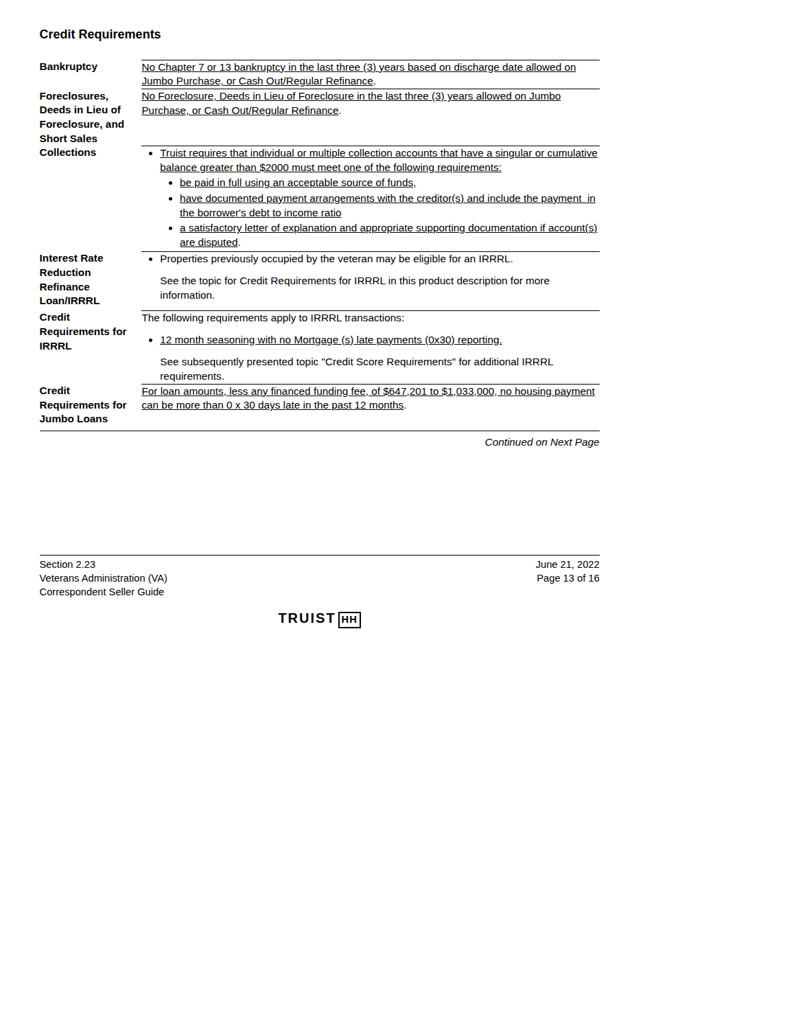Credit Requirements
| Bankruptcy | No Chapter 7 or 13 bankruptcy in the last three (3) years based on discharge date allowed on Jumbo Purchase, or Cash Out/Regular Refinance . |
| Foreclosures, Deeds in Lieu of Foreclosure, and Short Sales | No Foreclosure, Deeds in Lieu of Foreclosure in the last three (3) years allowed on Jumbo Purchase, or Cash Out/Regular Refinance . |
| Collections | Truist requires that individual or multiple collection accounts that have a singular or cumulative balance greater than $2000 must meet one of the following requirements: be paid in full using an acceptable source of funds, have documented payment arrangements with the creditor(s) and include the payment in the borrower's debt to income ratio a satisfactory letter of explanation and appropriate supporting documentation if account(s) are disputed . |
| Interest Rate Reduction Refinance Loan/IRRRL | Properties previously occupied by the veteran may be eligible for an IRRRL. See the topic for Credit Requirements for IRRRL in this product description for more information. |
| Credit Requirements for IRRRL | The following requirements apply to IRRRL transactions: 12 month seasoning with no Mortgage (s) late payments (0x30) reporting. See subsequently presented topic "Credit Score Requirements" for additional IRRRL requirements. |
| Credit Requirements for Jumbo Loans | For loan amounts, less any financed funding fee, of $647,201 to $1,033,000, no housing payment can be more than 0 x 30 days late in the past 12 months . |
Continued on Next Page
Section 2.23
Veterans Administration (VA)
Correspondent Seller Guide
June 21, 2022
Page 13 of 16
TRUIST HH